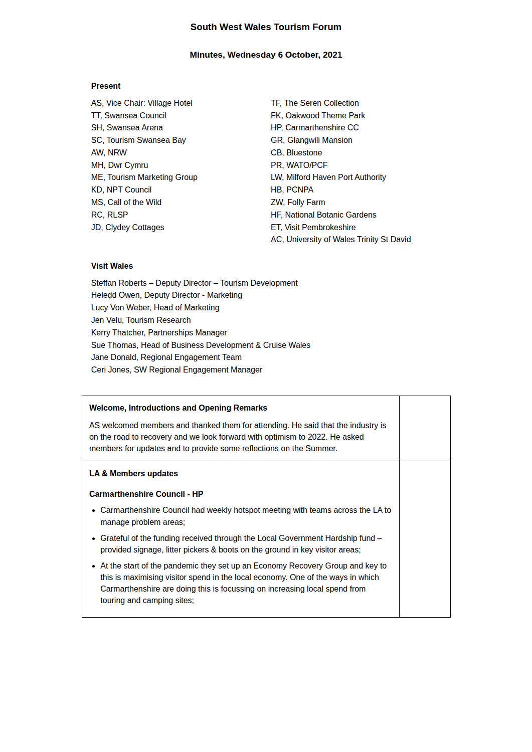South West Wales Tourism Forum
Minutes, Wednesday 6 October, 2021
Present
| AS, Vice Chair: Village Hotel | TF, The Seren Collection |
| TT, Swansea Council | FK, Oakwood Theme Park |
| SH, Swansea Arena | HP, Carmarthenshire CC |
| SC, Tourism Swansea Bay | GR, Glangwili Mansion |
| AW, NRW | CB, Bluestone |
| MH, Dwr Cymru | PR, WATO/PCF |
| ME, Tourism Marketing Group | LW, Milford Haven Port Authority |
| KD, NPT Council | HB, PCNPA |
| MS, Call of the Wild | ZW, Folly Farm |
| RC, RLSP | HF, National Botanic Gardens |
| JD, Clydey Cottages | ET, Visit Pembrokeshire |
| | AC, University of Wales Trinity St David |
Visit Wales
Steffan Roberts – Deputy Director – Tourism Development
Heledd Owen, Deputy Director - Marketing
Lucy Von Weber, Head of Marketing
Jen Velu, Tourism Research
Kerry Thatcher, Partnerships Manager
Sue Thomas, Head of Business Development & Cruise Wales
Jane Donald, Regional Engagement Team
Ceri Jones, SW Regional Engagement Manager
| Welcome, Introductions and Opening Remarks AS welcomed members and thanked them for attending. He said that the industry is on the road to recovery and we look forward with optimism to 2022. He asked members for updates and to provide some reflections on the Summer. | |
| LA & Members updates Carmarthenshire Council - HP Carmarthenshire Council had weekly hotspot meeting with teams across the LA to manage problem areas; Grateful of the funding received through the Local Government Hardship fund – provided signage, litter pickers & boots on the ground in key visitor areas; At the start of the pandemic they set up an Economy Recovery Group and key to this is maximising visitor spend in the local economy. One of the ways in which Carmarthenshire are doing this is focussing on increasing local spend from touring and camping sites; | |